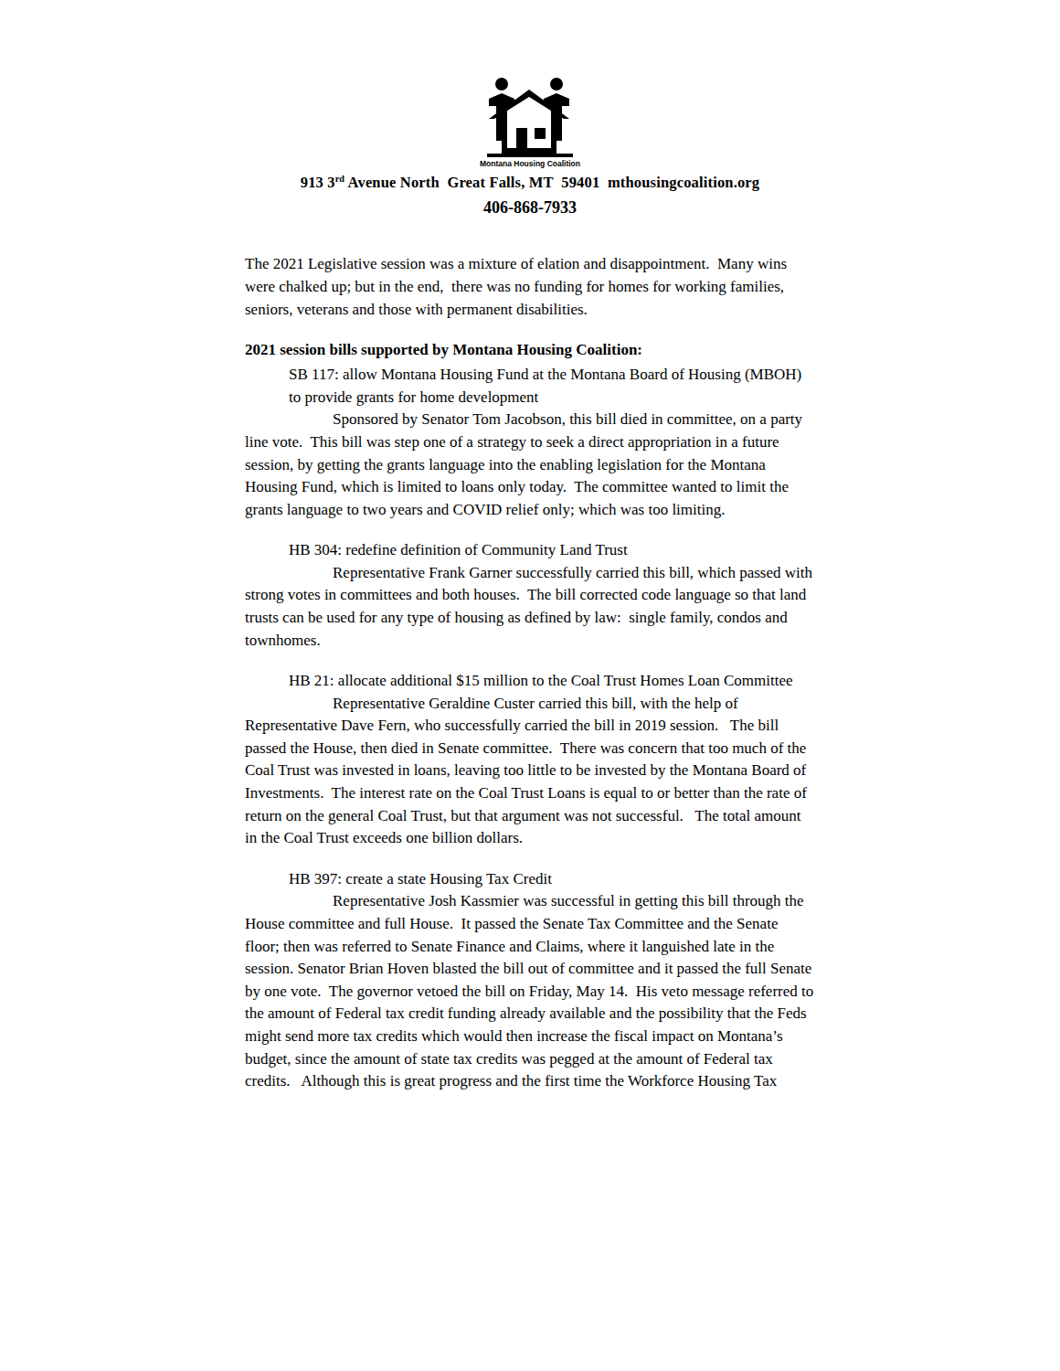Montana Housing Coalition
913 3rd Avenue North Great Falls, MT 59401 mthousingcoalition.org
406-868-7933
The 2021 Legislative session was a mixture of elation and disappointment. Many wins were chalked up; but in the end, there was no funding for homes for working families, seniors, veterans and those with permanent disabilities.
2021 session bills supported by Montana Housing Coalition:
SB 117: allow Montana Housing Fund at the Montana Board of Housing (MBOH) to provide grants for home development
Sponsored by Senator Tom Jacobson, this bill died in committee, on a party line vote. This bill was step one of a strategy to seek a direct appropriation in a future session, by getting the grants language into the enabling legislation for the Montana Housing Fund, which is limited to loans only today. The committee wanted to limit the grants language to two years and COVID relief only; which was too limiting.
HB 304: redefine definition of Community Land Trust
Representative Frank Garner successfully carried this bill, which passed with strong votes in committees and both houses. The bill corrected code language so that land trusts can be used for any type of housing as defined by law: single family, condos and townhomes.
HB 21: allocate additional $15 million to the Coal Trust Homes Loan Committee
Representative Geraldine Custer carried this bill, with the help of Representative Dave Fern, who successfully carried the bill in 2019 session. The bill passed the House, then died in Senate committee. There was concern that too much of the Coal Trust was invested in loans, leaving too little to be invested by the Montana Board of Investments. The interest rate on the Coal Trust Loans is equal to or better than the rate of return on the general Coal Trust, but that argument was not successful. The total amount in the Coal Trust exceeds one billion dollars.
HB 397: create a state Housing Tax Credit
Representative Josh Kassmier was successful in getting this bill through the House committee and full House. It passed the Senate Tax Committee and the Senate floor; then was referred to Senate Finance and Claims, where it languished late in the session. Senator Brian Hoven blasted the bill out of committee and it passed the full Senate by one vote. The governor vetoed the bill on Friday, May 14. His veto message referred to the amount of Federal tax credit funding already available and the possibility that the Feds might send more tax credits which would then increase the fiscal impact on Montana’s budget, since the amount of state tax credits was pegged at the amount of Federal tax credits. Although this is great progress and the first time the Workforce Housing Tax